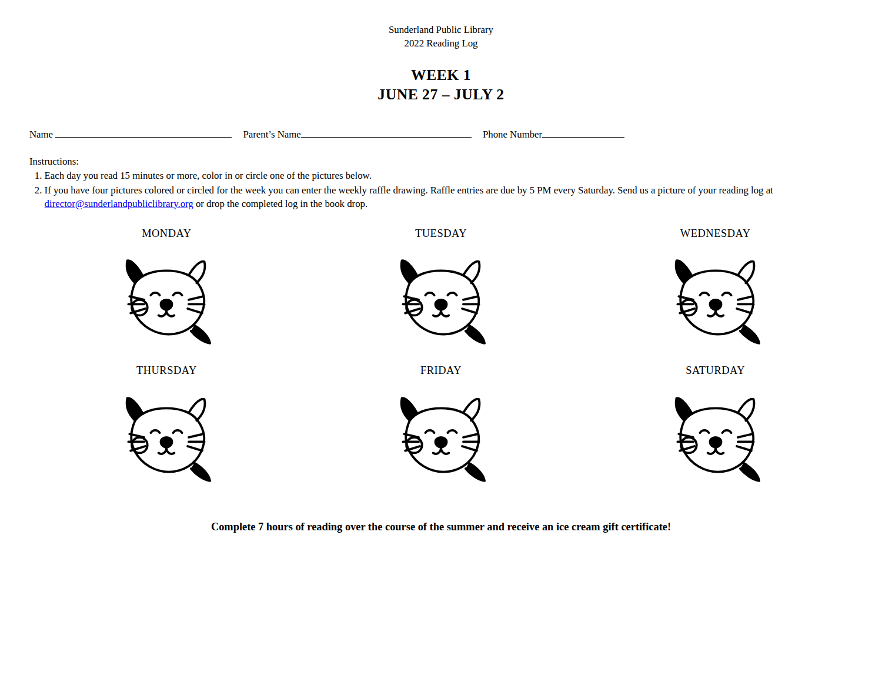Sunderland Public Library
2022 Reading Log
WEEK 1
JUNE 27 – JULY 2
Name Parent’s Name Phone Number
Instructions:
Each day you read 15 minutes or more, color in or circle one of the pictures below.
If you have four pictures colored or circled for the week you can enter the weekly raffle drawing. Raffle entries are due by 5 PM every Saturday. Send us a picture of your reading log at director@sunderlandpubliclibrary.org or drop the completed log in the book drop.
MONDAY
TUESDAY
WEDNESDAY
THURSDAY
FRIDAY
SATURDAY
Complete 7 hours of reading over the course of the summer and receive an ice cream gift certificate!